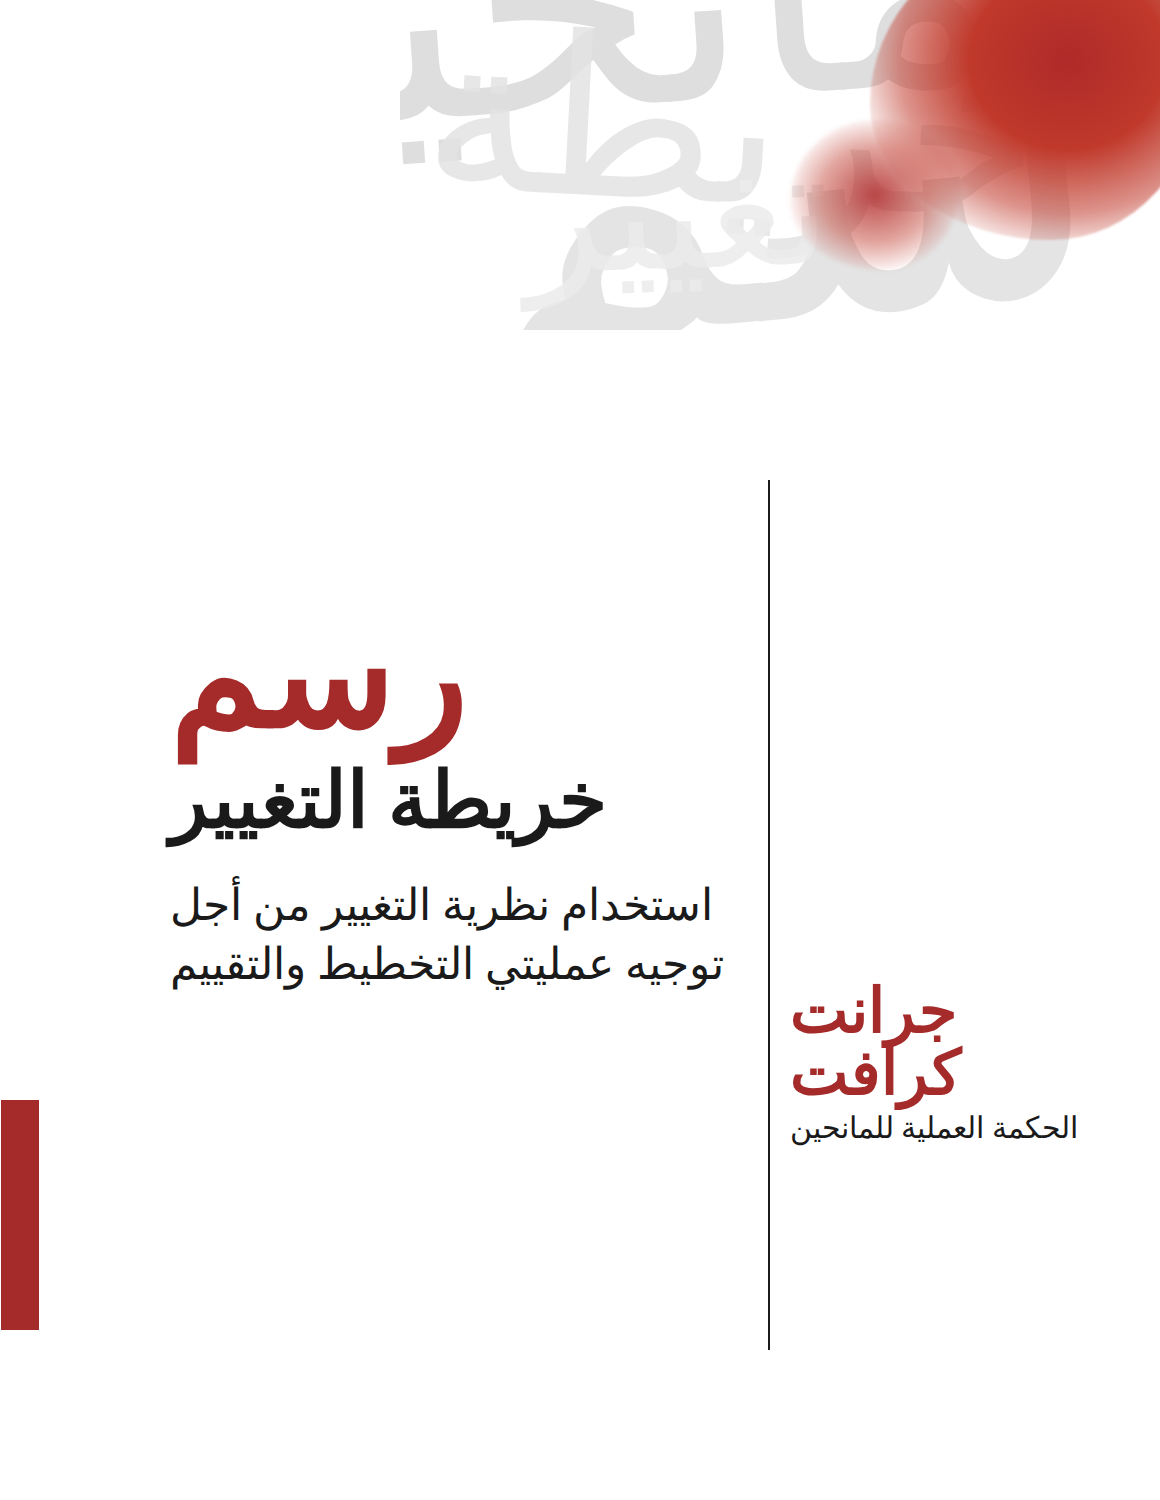سم
ﻟﻠﻤﺎﻧﺤﻴﻦ
ﺧﺮﻳﻄﺔ
ﺗﻐﻴﻴﺮ
رسم
خريطة التغيير
استخدام نظرية التغيير من أجل
توجيه عمليتي التخطيط والتقييم
جرانت كرافت
الحكمة العملية للمانحين